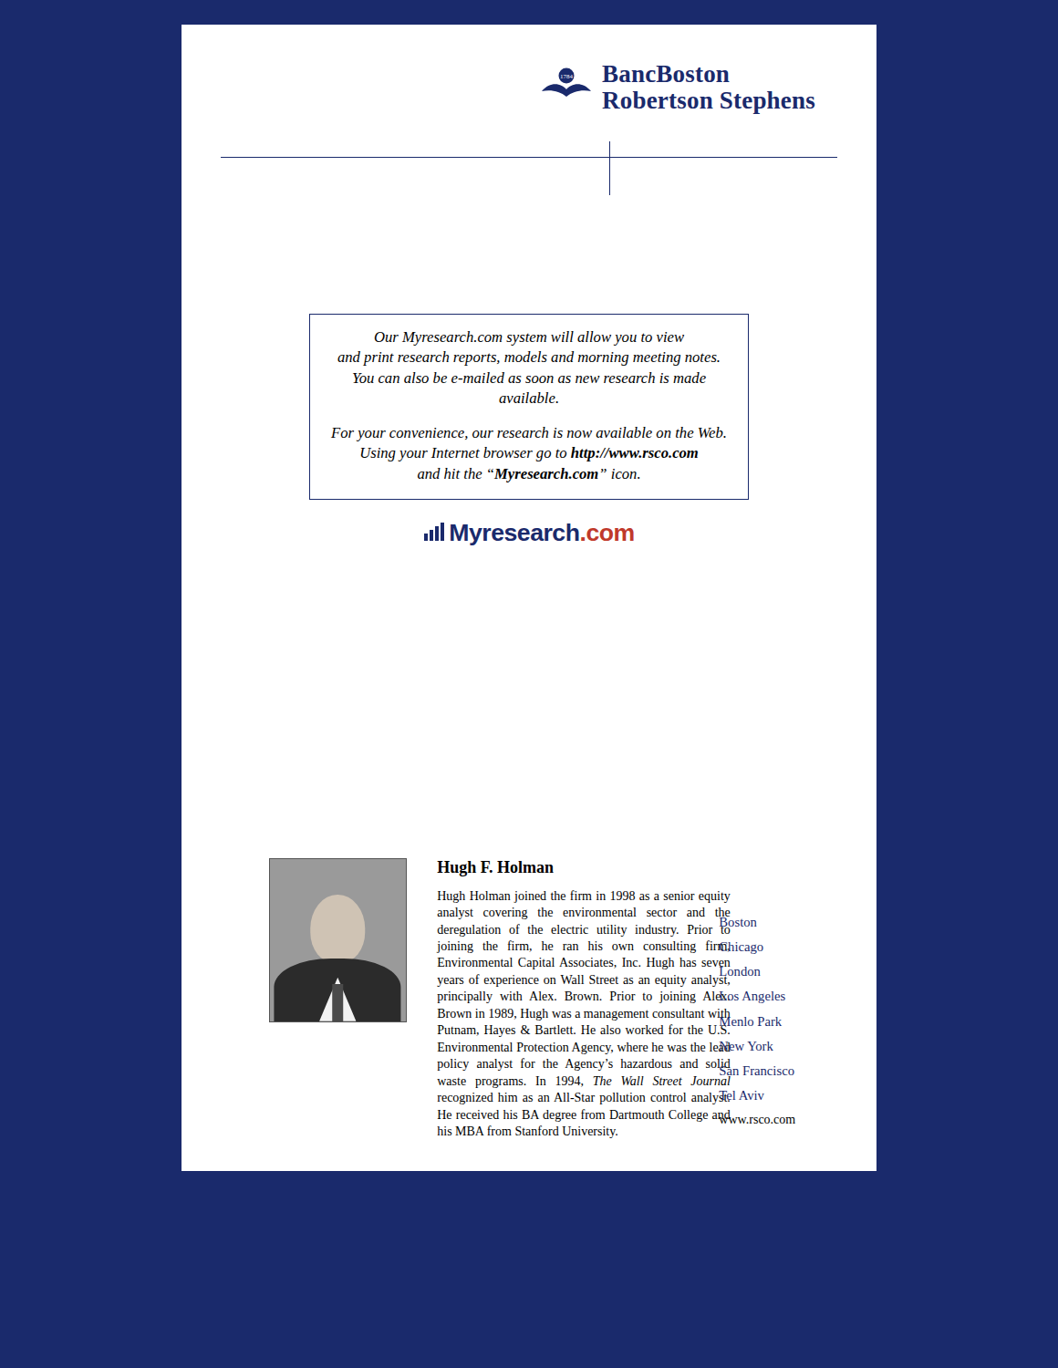1784 BancBoston Robertson Stephens
Our Myresearch.com system will allow you to view
and print research reports, models and morning meeting notes.
You can also be e-mailed as soon as new research is made available.
For your convenience, our research is now available on the Web.
Using your Internet browser go to http://www.rsco.com
and hit the “Myresearch.com” icon.
Myresearch.com
Hugh F. Holman
Hugh Holman joined the firm in 1998 as a senior equity analyst covering the environmental sector and the deregulation of the electric utility industry. Prior to joining the firm, he ran his own consulting firm, Environmental Capital Associates, Inc. Hugh has seven years of experience on Wall Street as an equity analyst, principally with Alex. Brown. Prior to joining Alex. Brown in 1989, Hugh was a management consultant with Putnam, Hayes & Bartlett. He also worked for the U.S. Environmental Protection Agency, where he was the lead policy analyst for the Agency’s hazardous and solid waste programs. In 1994, The Wall Street Journal recognized him as an All-Star pollution control analyst. He received his BA degree from Dartmouth College and his MBA from Stanford University.
Boston
Chicago
London
Los Angeles
Menlo Park
New York
San Francisco
Tel Aviv
www.rsco.com